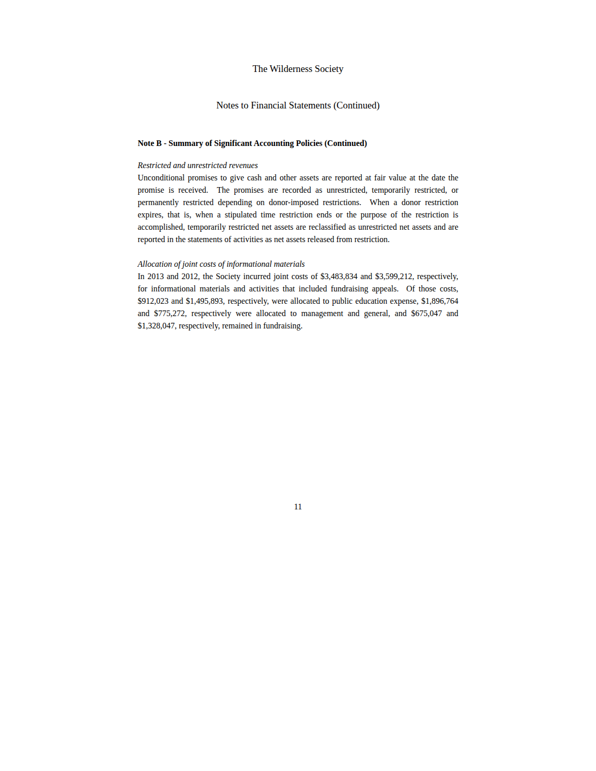The Wilderness Society
Notes to Financial Statements (Continued)
Note B - Summary of Significant Accounting Policies (Continued)
Restricted and unrestricted revenues
Unconditional promises to give cash and other assets are reported at fair value at the date the promise is received. The promises are recorded as unrestricted, temporarily restricted, or permanently restricted depending on donor-imposed restrictions. When a donor restriction expires, that is, when a stipulated time restriction ends or the purpose of the restriction is accomplished, temporarily restricted net assets are reclassified as unrestricted net assets and are reported in the statements of activities as net assets released from restriction.
Allocation of joint costs of informational materials
In 2013 and 2012, the Society incurred joint costs of $3,483,834 and $3,599,212, respectively, for informational materials and activities that included fundraising appeals. Of those costs, $912,023 and $1,495,893, respectively, were allocated to public education expense, $1,896,764 and $775,272, respectively were allocated to management and general, and $675,047 and $1,328,047, respectively, remained in fundraising.
11